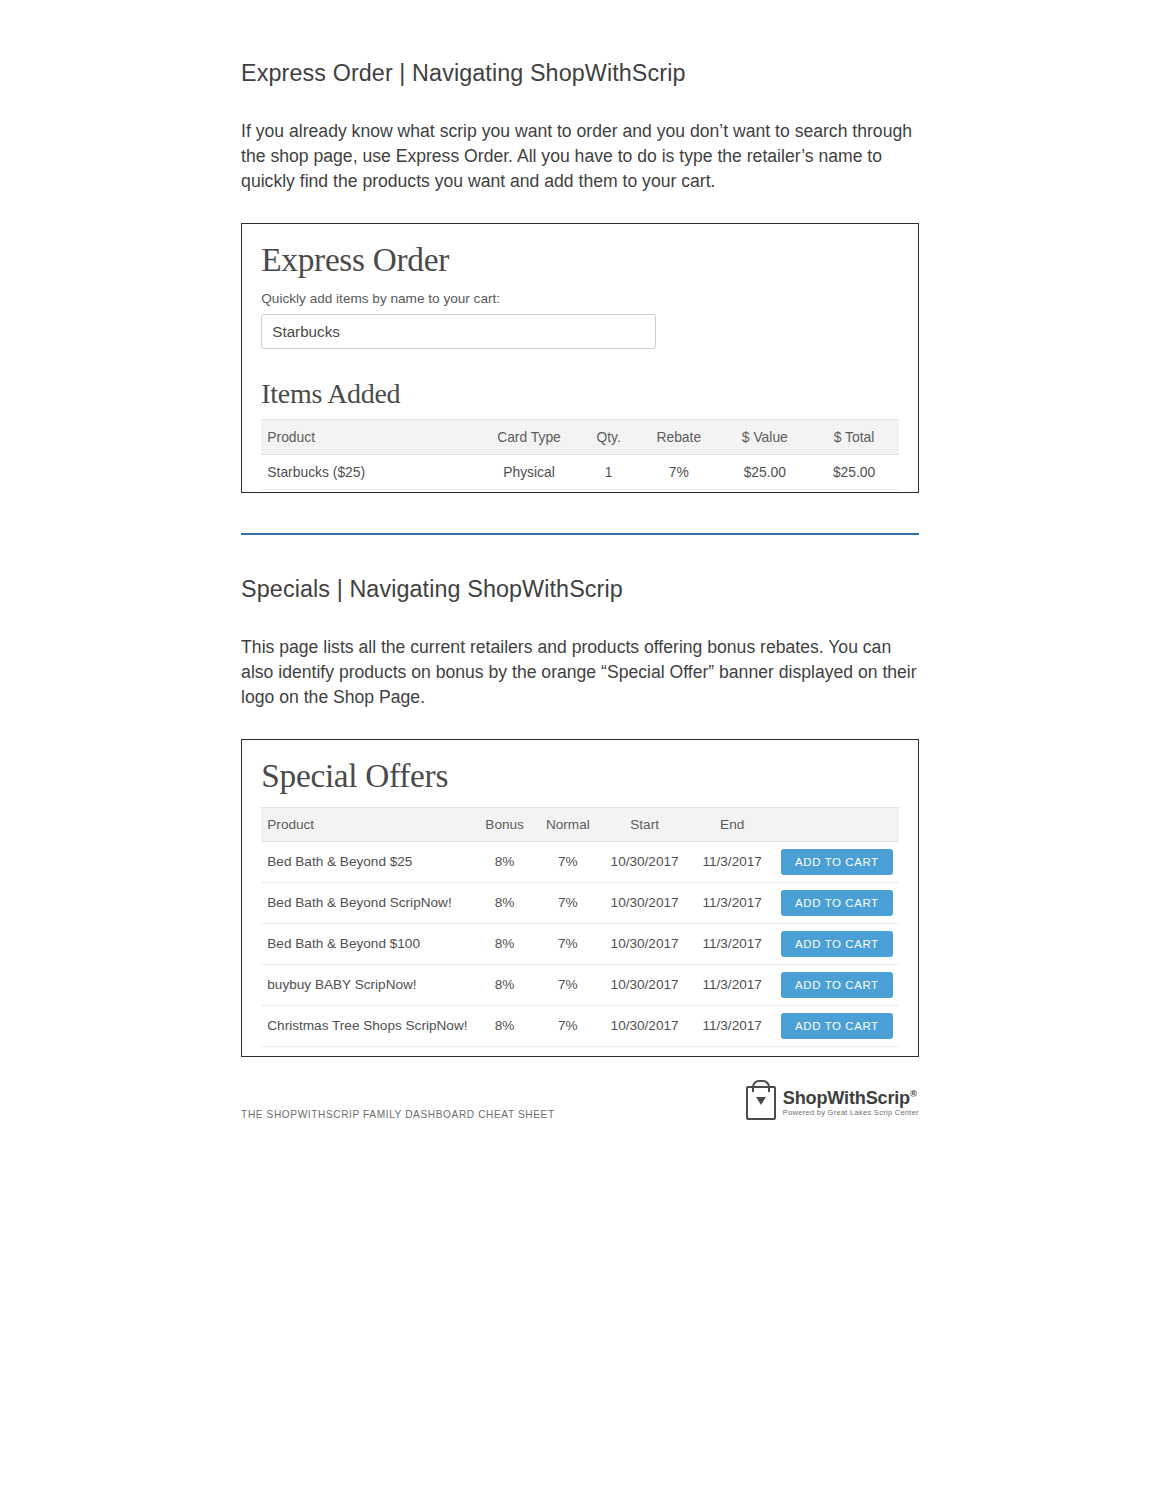Express Order | Navigating ShopWithScrip
If you already know what scrip you want to order and you don’t want to search through the shop page, use Express Order. All you have to do is type the retailer’s name to quickly find the products you want and add them to your cart.
Express Order
Quickly add items by name to your cart:
Starbucks
Items Added
| Product | Card Type | Qty. | Rebate | $ Value | $ Total |
| --- | --- | --- | --- | --- | --- |
| Starbucks ($25) | Physical | 1 | 7% | $25.00 | $25.00 |
Specials | Navigating ShopWithScrip
This page lists all the current retailers and products offering bonus rebates. You can also identify products on bonus by the orange “Special Offer” banner displayed on their logo on the Shop Page.
Special Offers
| Product | Bonus | Normal | Start | End | |
| --- | --- | --- | --- | --- | --- |
| Bed Bath & Beyond $25 | 8% | 7% | 10/30/2017 | 11/3/2017 | ADD TO CART |
| Bed Bath & Beyond ScripNow! | 8% | 7% | 10/30/2017 | 11/3/2017 | ADD TO CART |
| Bed Bath & Beyond $100 | 8% | 7% | 10/30/2017 | 11/3/2017 | ADD TO CART |
| buybuy BABY ScripNow! | 8% | 7% | 10/30/2017 | 11/3/2017 | ADD TO CART |
| Christmas Tree Shops ScripNow! | 8% | 7% | 10/30/2017 | 11/3/2017 | ADD TO CART |
The ShopWithScrip Family Dashboard Cheat Sheet
ShopWithScrip®
Powered by Great Lakes Scrip Center